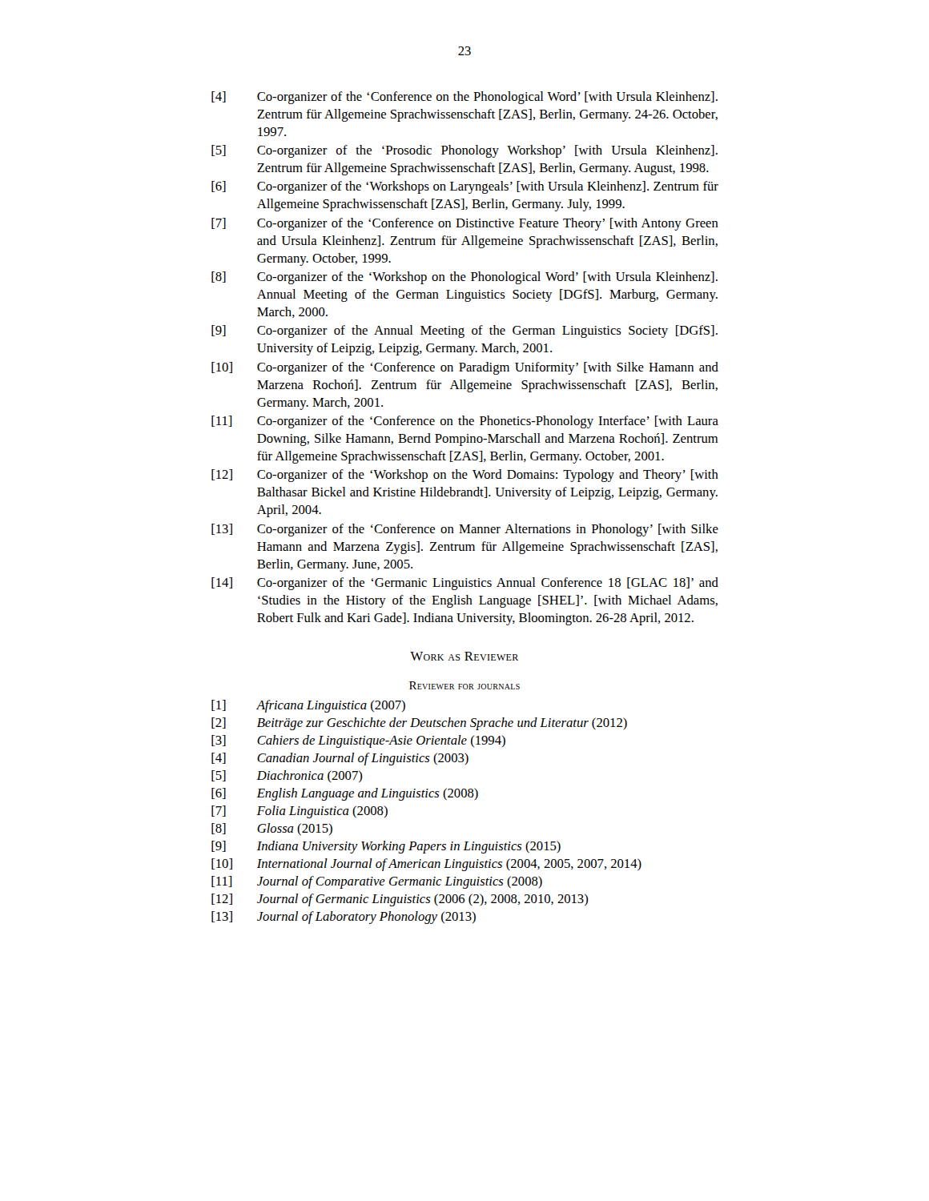23
[4] Co-organizer of the ‘Conference on the Phonological Word’ [with Ursula Kleinhenz]. Zentrum für Allgemeine Sprachwissenschaft [ZAS], Berlin, Germany. 24-26. October, 1997.
[5] Co-organizer of the ‘Prosodic Phonology Workshop’ [with Ursula Kleinhenz]. Zentrum für Allgemeine Sprachwissenschaft [ZAS], Berlin, Germany. August, 1998.
[6] Co-organizer of the ‘Workshops on Laryngeals’ [with Ursula Kleinhenz]. Zentrum für Allgemeine Sprachwissenschaft [ZAS], Berlin, Germany. July, 1999.
[7] Co-organizer of the ‘Conference on Distinctive Feature Theory’ [with Antony Green and Ursula Kleinhenz]. Zentrum für Allgemeine Sprachwissenschaft [ZAS], Berlin, Germany. October, 1999.
[8] Co-organizer of the ‘Workshop on the Phonological Word’ [with Ursula Kleinhenz]. Annual Meeting of the German Linguistics Society [DGfS]. Marburg, Germany. March, 2000.
[9] Co-organizer of the Annual Meeting of the German Linguistics Society [DGfS]. University of Leipzig, Leipzig, Germany. March, 2001.
[10] Co-organizer of the ‘Conference on Paradigm Uniformity’ [with Silke Hamann and Marzena Rochoń]. Zentrum für Allgemeine Sprachwissenschaft [ZAS], Berlin, Germany. March, 2001.
[11] Co-organizer of the ‘Conference on the Phonetics-Phonology Interface’ [with Laura Downing, Silke Hamann, Bernd Pompino-Marschall and Marzena Rochoń]. Zentrum für Allgemeine Sprachwissenschaft [ZAS], Berlin, Germany. October, 2001.
[12] Co-organizer of the ‘Workshop on the Word Domains: Typology and Theory’ [with Balthasar Bickel and Kristine Hildebrandt]. University of Leipzig, Leipzig, Germany. April, 2004.
[13] Co-organizer of the ‘Conference on Manner Alternations in Phonology’ [with Silke Hamann and Marzena Zygis]. Zentrum für Allgemeine Sprachwissenschaft [ZAS], Berlin, Germany. June, 2005.
[14] Co-organizer of the ‘Germanic Linguistics Annual Conference 18 [GLAC 18]’ and ‘Studies in the History of the English Language [SHEL]’. [with Michael Adams, Robert Fulk and Kari Gade]. Indiana University, Bloomington. 26-28 April, 2012.
Work as Reviewer
Reviewer for journals
[1] Africana Linguistica (2007)
[2] Beiträge zur Geschichte der Deutschen Sprache und Literatur (2012)
[3] Cahiers de Linguistique-Asie Orientale (1994)
[4] Canadian Journal of Linguistics (2003)
[5] Diachronica (2007)
[6] English Language and Linguistics (2008)
[7] Folia Linguistica (2008)
[8] Glossa (2015)
[9] Indiana University Working Papers in Linguistics (2015)
[10] International Journal of American Linguistics (2004, 2005, 2007, 2014)
[11] Journal of Comparative Germanic Linguistics (2008)
[12] Journal of Germanic Linguistics (2006 (2), 2008, 2010, 2013)
[13] Journal of Laboratory Phonology (2013)